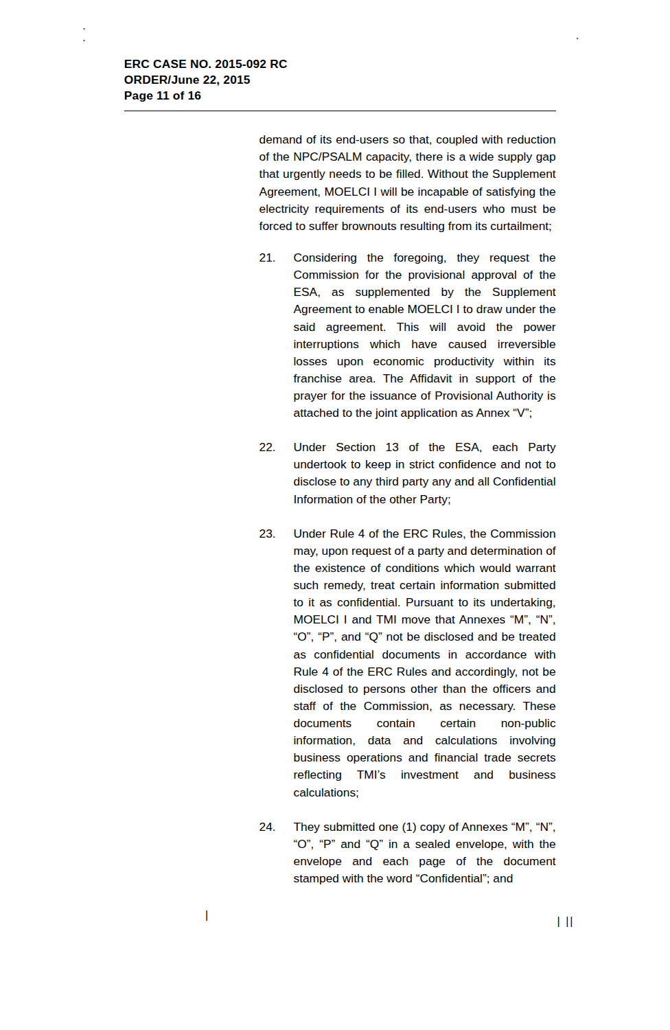. .
.
ERC CASE NO. 2015-092 RC
ORDER/June 22, 2015
Page 11 of 16
demand of its end-users so that, coupled with reduction of the NPC/PSALM capacity, there is a wide supply gap that urgently needs to be filled. Without the Supplement Agreement, MOELCI I will be incapable of satisfying the electricity requirements of its end-users who must be forced to suffer brownouts resulting from its curtailment;
21. Considering the foregoing, they request the Commission for the provisional approval of the ESA, as supplemented by the Supplement Agreement to enable MOELCI I to draw under the said agreement. This will avoid the power interruptions which have caused irreversible losses upon economic productivity within its franchise area. The Affidavit in support of the prayer for the issuance of Provisional Authority is attached to the joint application as Annex “V”;
22. Under Section 13 of the ESA, each Party undertook to keep in strict confidence and not to disclose to any third party any and all Confidential Information of the other Party;
23. Under Rule 4 of the ERC Rules, the Commission may, upon request of a party and determination of the existence of conditions which would warrant such remedy, treat certain information submitted to it as confidential. Pursuant to its undertaking, MOELCI I and TMI move that Annexes “M”, “N”, “O”, “P”, and “Q” not be disclosed and be treated as confidential documents in accordance with Rule 4 of the ERC Rules and accordingly, not be disclosed to persons other than the officers and staff of the Commission, as necessary. These documents contain certain non-public information, data and calculations involving business operations and financial trade secrets reflecting TMI’s investment and business calculations;
24. They submitted one (1) copy of Annexes “M”, “N”, “O”, “P” and “Q” in a sealed envelope, with the envelope and each page of the document stamped with the word “Confidential”; and
|
| ||